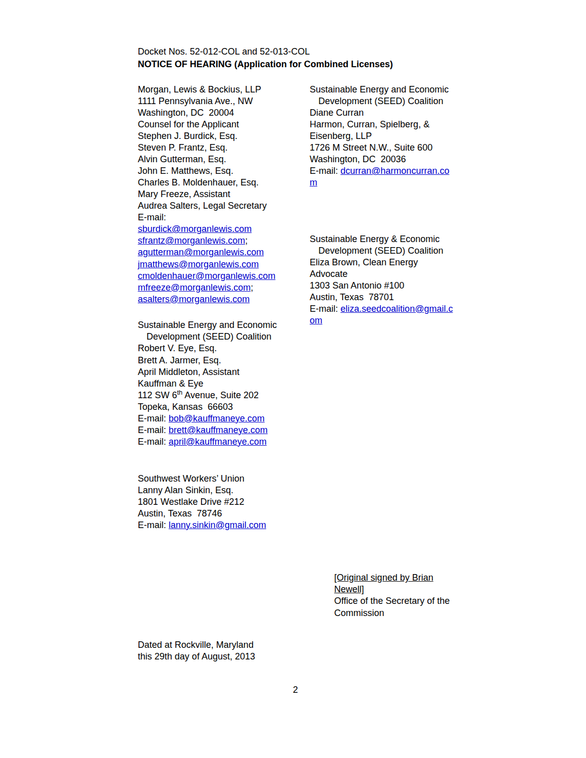Docket Nos. 52-012-COL and 52-013-COL
NOTICE OF HEARING (Application for Combined Licenses)
Morgan, Lewis & Bockius, LLP
1111 Pennsylvania Ave., NW
Washington, DC 20004
Counsel for the Applicant
Stephen J. Burdick, Esq.
Steven P. Frantz, Esq.
Alvin Gutterman, Esq.
John E. Matthews, Esq.
Charles B. Moldenhauer, Esq.
Mary Freeze, Assistant
Audrea Salters, Legal Secretary
E-mail:
sburdick@morganlewis.com
sfrantz@morganlewis.com;
agutterman@morganlewis.com
jmatthews@morganlewis.com
cmoldenhauer@morganlewis.com
mfreeze@morganlewis.com;
asalters@morganlewis.com
Sustainable Energy and Economic
Development (SEED) Coalition
Robert V. Eye, Esq.
Brett A. Jarmer, Esq.
April Middleton, Assistant
Kauffman & Eye
112 SW 6th Avenue, Suite 202
Topeka, Kansas 66603
E-mail: bob@kauffmaneye.com
E-mail: brett@kauffmaneye.com
E-mail: april@kauffmaneye.com
Southwest Workers’ Union
Lanny Alan Sinkin, Esq.
1801 Westlake Drive #212
Austin, Texas 78746
E-mail: lanny.sinkin@gmail.com
Sustainable Energy and Economic
Development (SEED) Coalition
Diane Curran
Harmon, Curran, Spielberg, &
Eisenberg, LLP
1726 M Street N.W., Suite 600
Washington, DC 20036
E-mail: dcurran@harmoncurran.com
Sustainable Energy & Economic
Development (SEED) Coalition
Eliza Brown, Clean Energy Advocate
1303 San Antonio #100
Austin, Texas 78701
E-mail: eliza.seedcoalition@gmail.com
[Original signed by Brian Newell]
Office of the Secretary of the Commission
Dated at Rockville, Maryland
this 29th day of August, 2013
2